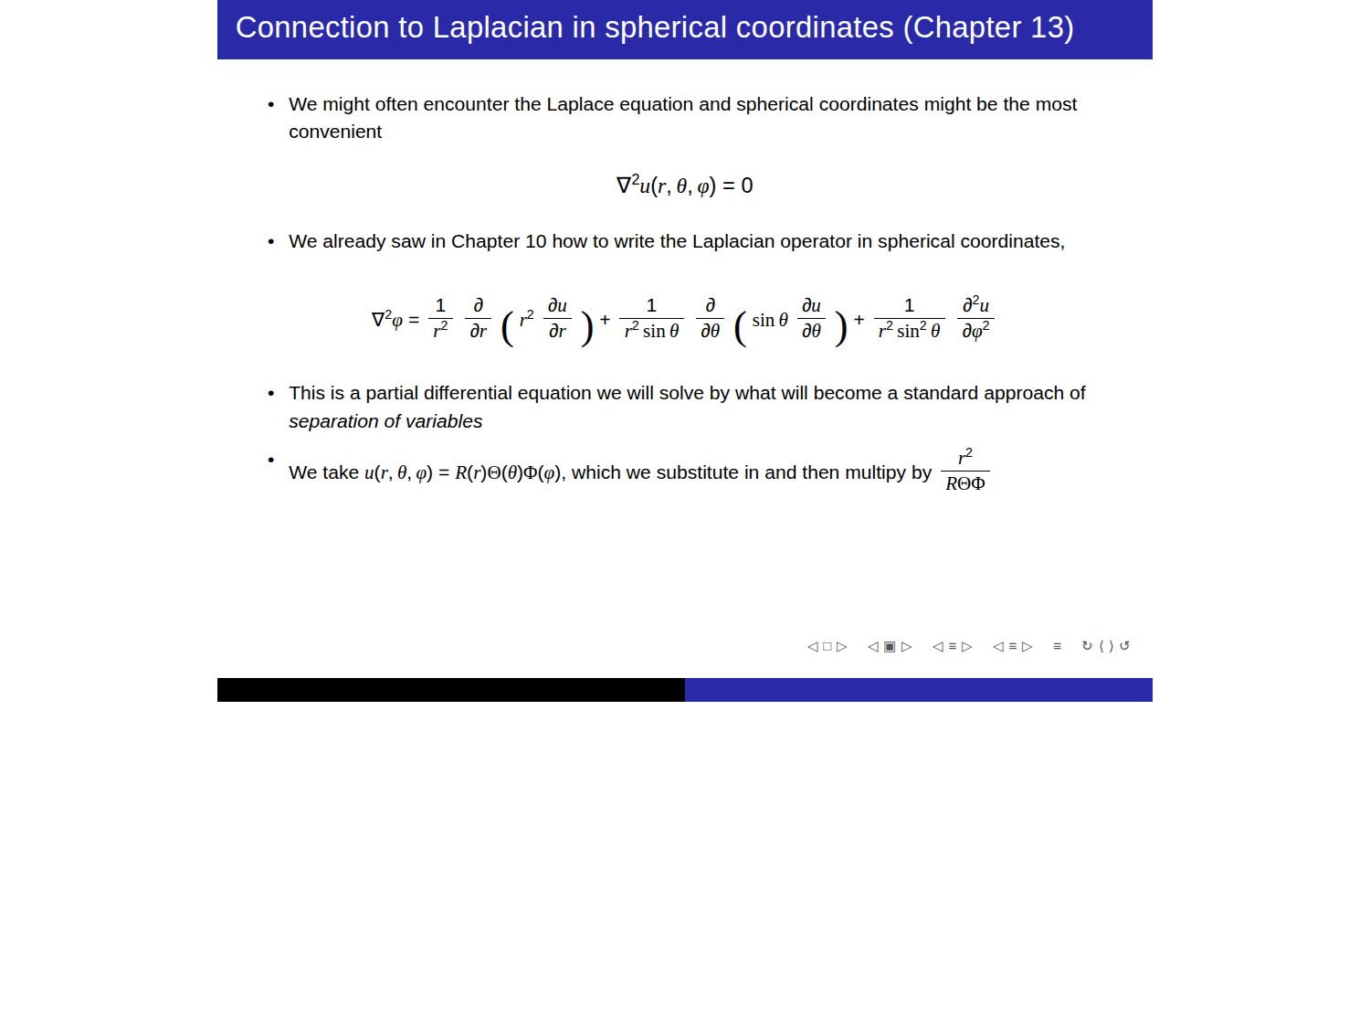Connection to Laplacian in spherical coordinates (Chapter 13)
We might often encounter the Laplace equation and spherical coordinates might be the most convenient
∇2u(r, θ, φ) = 0
We already saw in Chapter 10 how to write the Laplacian operator in spherical coordinates,
∇2φ = 1 r2 ∂∂r ( r2 ∂u∂r ) + 1 r2 sin θ ∂∂θ ( sin θ ∂u∂θ ) + 1 r2 sin2 θ ∂2u∂φ2
This is a partial differential equation we will solve by what will become a standard approach of separation of variables
We take u(r, θ, φ) = R(r)Θ(θ)Φ(φ), which we substitute in and then multipy by r2 RΘΦ
◁□▷ ◁▣▷ ◁≡▷ ◁≡▷ ≡ ↻⟨⟩↺